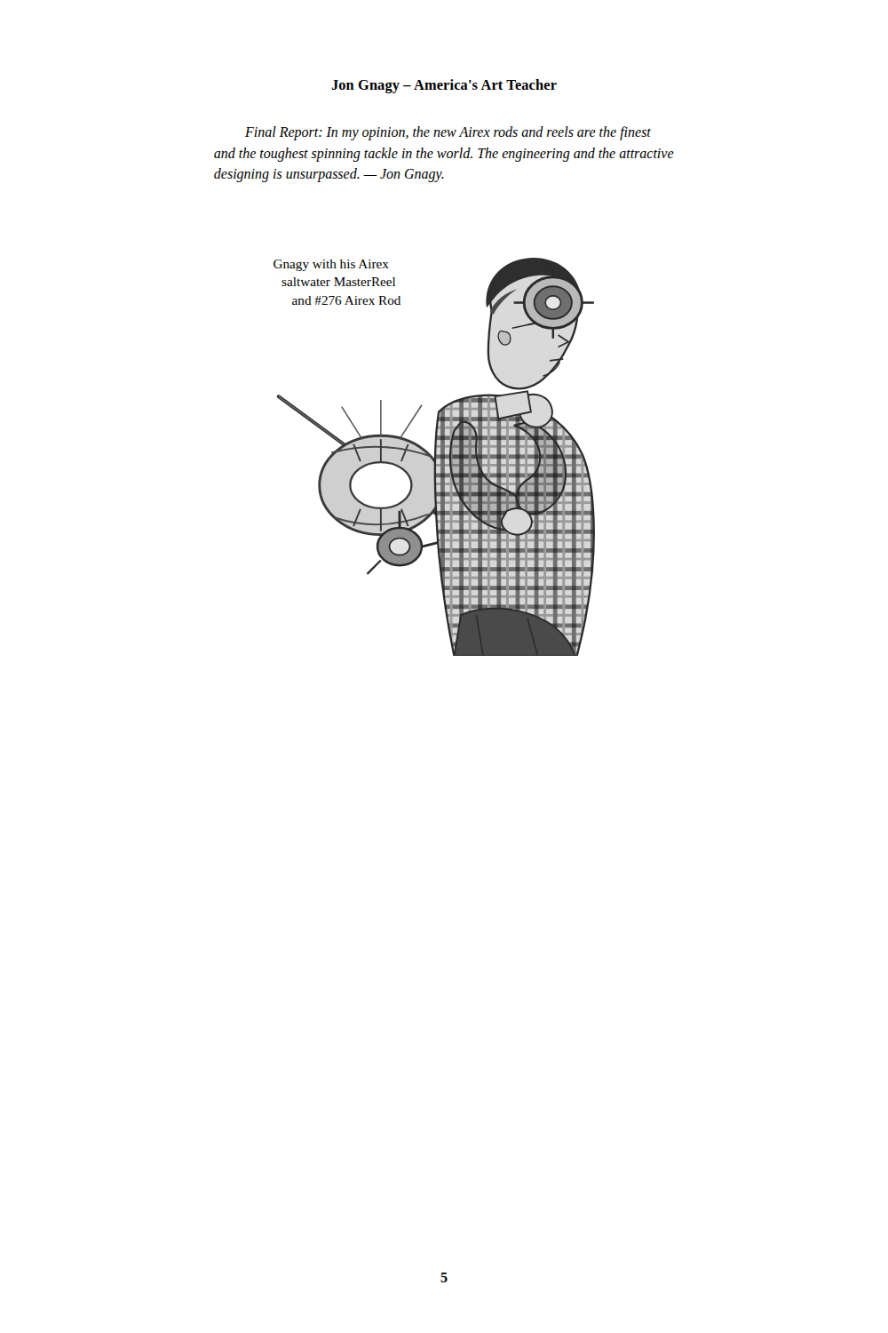Jon Gnagy – America's Art Teacher
Final Report: In my opinion, the new Airex rods and reels are the finest and the toughest spinning tackle in the world. The engineering and the attractive designing is unsurpassed. — Jon Gnagy.
Gnagy with his Airex
saltwater MasterReel
and #276 Airex Rod
5